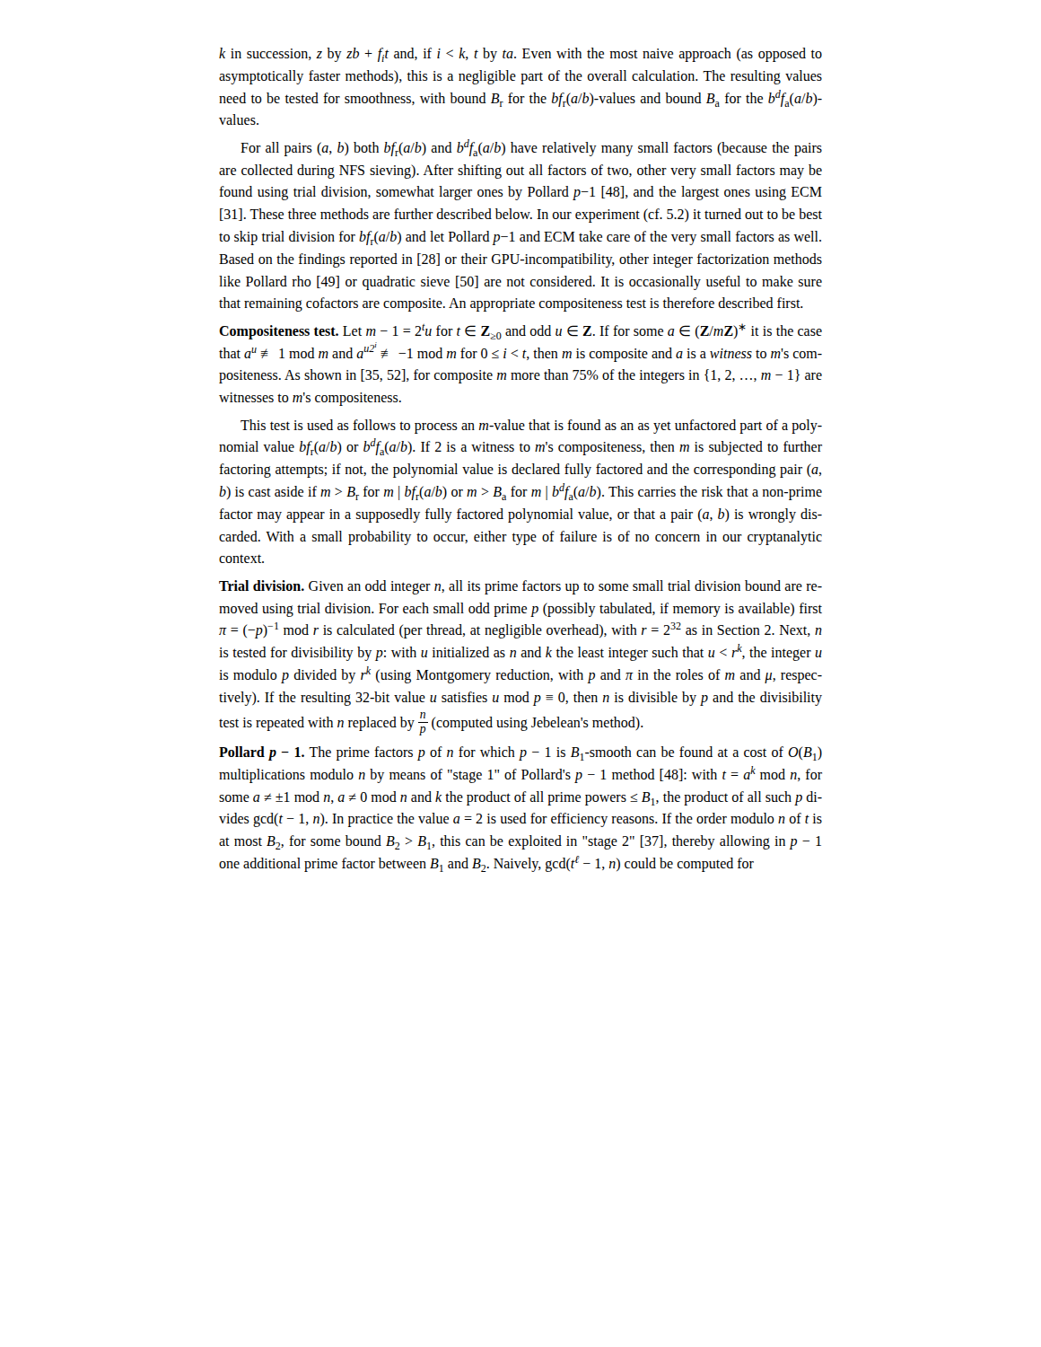k in succession, z by zb + fit and, if i < k, t by ta. Even with the most naive approach (as opposed to asymptotically faster methods), this is a negligible part of the overall calculation. The resulting values need to be tested for smoothness, with bound Br for the bfr(a/b)-values and bound Ba for the bdfa(a/b)-values.
For all pairs (a, b) both bfr(a/b) and bdfa(a/b) have relatively many small factors (because the pairs are collected during NFS sieving). After shifting out all factors of two, other very small factors may be found using trial division, somewhat larger ones by Pollard p−1 [48], and the largest ones using ECM [31]. These three methods are further described below. In our experiment (cf. 5.2) it turned out to be best to skip trial division for bfr(a/b) and let Pollard p−1 and ECM take care of the very small factors as well. Based on the findings reported in [28] or their GPU-incompatibility, other integer factorization methods like Pollard rho [49] or quadratic sieve [50] are not considered. It is occasionally useful to make sure that remaining cofactors are composite. An appropriate compositeness test is therefore described first.
Compositeness test. Let m − 1 = 2tu for t ∈ Z≥0 and odd u ∈ Z. If for some a ∈ (Z/mZ)∗ it is the case that au ≢ 1 mod m and au2i ≢ −1 mod m for 0 ≤ i < t, then m is composite and a is a witness to m's compositeness. As shown in [35, 52], for composite m more than 75% of the integers in {1, 2, …, m − 1} are witnesses to m's compositeness.
This test is used as follows to process an m-value that is found as an as yet unfactored part of a polynomial value bfr(a/b) or bdfa(a/b). If 2 is a witness to m's compositeness, then m is subjected to further factoring attempts; if not, the polynomial value is declared fully factored and the corresponding pair (a, b) is cast aside if m > Br for m | bfr(a/b) or m > Ba for m | bdfa(a/b). This carries the risk that a non-prime factor may appear in a supposedly fully factored polynomial value, or that a pair (a, b) is wrongly discarded. With a small probability to occur, either type of failure is of no concern in our cryptanalytic context.
Trial division. Given an odd integer n, all its prime factors up to some small trial division bound are removed using trial division. For each small odd prime p (possibly tabulated, if memory is available) first π = (−p)−1 mod r is calculated (per thread, at negligible overhead), with r = 232 as in Section 2. Next, n is tested for divisibility by p: with u initialized as n and k the least integer such that u < rk, the integer u is modulo p divided by rk (using Montgomery reduction, with p and π in the roles of m and μ, respectively). If the resulting 32-bit value u satisfies u mod p ≡ 0, then n is divisible by p and the divisibility test is repeated with n replaced by np (computed using Jebelean's method).
Pollard p − 1. The prime factors p of n for which p − 1 is B1-smooth can be found at a cost of O(B1) multiplications modulo n by means of "stage 1" of Pollard's p − 1 method [48]: with t = ak mod n, for some a ≠ ±1 mod n, a ≠ 0 mod n and k the product of all prime powers ≤ B1, the product of all such p divides gcd(t − 1, n). In practice the value a = 2 is used for efficiency reasons. If the order modulo n of t is at most B2, for some bound B2 > B1, this can be exploited in "stage 2" [37], thereby allowing in p − 1 one additional prime factor between B1 and B2. Naively, gcd(tℓ − 1, n) could be computed for